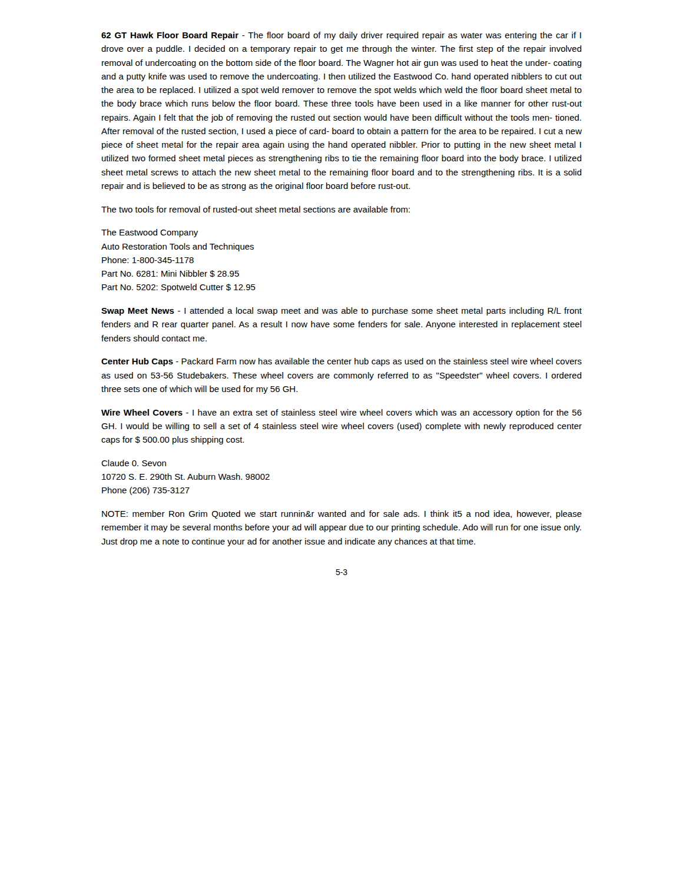62 GT Hawk Floor Board Repair - The floor board of my daily driver required repair as water was entering the car if I drove over a puddle. I decided on a temporary repair to get me through the winter. The first step of the repair involved removal of undercoating on the bottom side of the floor board. The Wagner hot air gun was used to heat the under- coating and a putty knife was used to remove the undercoating. I then utilized the Eastwood Co. hand operated nibblers to cut out the area to be replaced. I utilized a spot weld remover to remove the spot welds which weld the floor board sheet metal to the body brace which runs below the floor board. These three tools have been used in a like manner for other rust-out repairs. Again I felt that the job of removing the rusted out section would have been difficult without the tools men- tioned. After removal of the rusted section, I used a piece of card- board to obtain a pattern for the area to be repaired. I cut a new piece of sheet metal for the repair area again using the hand operated nibbler. Prior to putting in the new sheet metal I utilized two formed sheet metal pieces as strengthening ribs to tie the remaining floor board into the body brace. I utilized sheet metal screws to attach the new sheet metal to the remaining floor board and to the strengthening ribs. It is a solid repair and is believed to be as strong as the original floor board before rust-out.
The two tools for removal of rusted-out sheet metal sections are available from:
The Eastwood Company
Auto Restoration Tools and Techniques
Phone: 1-800-345-1178
Part No. 6281: Mini Nibbler $ 28.95
Part No. 5202: Spotweld Cutter $ 12.95
Swap Meet News - I attended a local swap meet and was able to purchase some sheet metal parts including R/L front fenders and R rear quarter panel. As a result I now have some fenders for sale. Anyone interested in replacement steel fenders should contact me.
Center Hub Caps - Packard Farm now has available the center hub caps as used on the stainless steel wire wheel covers as used on 53-56 Studebakers. These wheel covers are commonly referred to as "Speedster" wheel covers. I ordered three sets one of which will be used for my 56 GH.
Wire Wheel Covers - I have an extra set of stainless steel wire wheel covers which was an accessory option for the 56 GH. I would be willing to sell a set of 4 stainless steel wire wheel covers (used) complete with newly reproduced center caps for $ 500.00 plus shipping cost.
Claude 0. Sevon
10720 S. E. 290th St. Auburn Wash. 98002
Phone (206) 735-3127
NOTE: member Ron Grim Quoted we start runnin&r wanted and for sale ads. I think it5 a nod idea, however, please remember it may be several months before your ad will appear due to our printing schedule. Ado will run for one issue only. Just drop me a note to continue your ad for another issue and indicate any chances at that time.
5-3